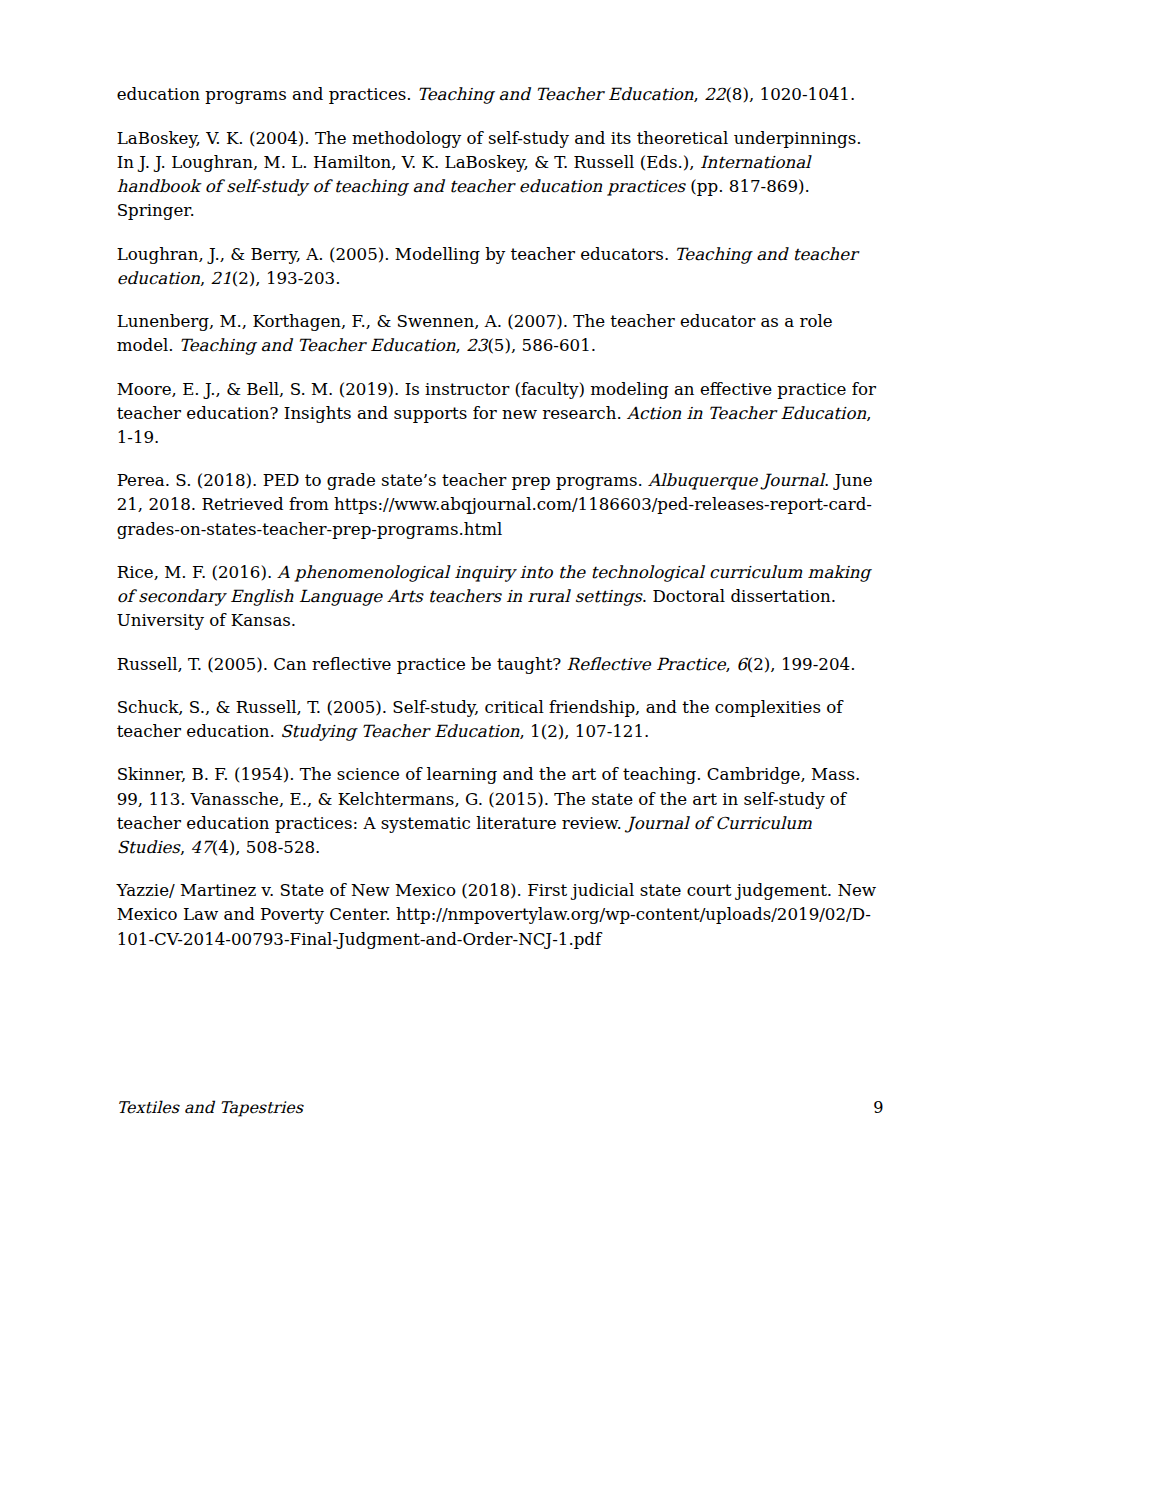education programs and practices. Teaching and Teacher Education, 22(8), 1020-1041.
LaBoskey, V. K. (2004). The methodology of self-study and its theoretical underpinnings. In J. J. Loughran, M. L. Hamilton, V. K. LaBoskey, & T. Russell (Eds.), International handbook of self-study of teaching and teacher education practices (pp. 817-869). Springer.
Loughran, J., & Berry, A. (2005). Modelling by teacher educators. Teaching and teacher education, 21(2), 193-203.
Lunenberg, M., Korthagen, F., & Swennen, A. (2007). The teacher educator as a role model. Teaching and Teacher Education, 23(5), 586-601.
Moore, E. J., & Bell, S. M. (2019). Is instructor (faculty) modeling an effective practice for teacher education? Insights and supports for new research. Action in Teacher Education, 1-19.
Perea. S. (2018). PED to grade state’s teacher prep programs. Albuquerque Journal. June 21, 2018. Retrieved from https://www.abqjournal.com/1186603/ped-releases-report-card-grades-on-states-teacher-prep-programs.html
Rice, M. F. (2016). A phenomenological inquiry into the technological curriculum making of secondary English Language Arts teachers in rural settings. Doctoral dissertation. University of Kansas.
Russell, T. (2005). Can reflective practice be taught? Reflective Practice, 6(2), 199-204.
Schuck, S., & Russell, T. (2005). Self-study, critical friendship, and the complexities of teacher education. Studying Teacher Education, 1(2), 107-121.
Skinner, B. F. (1954). The science of learning and the art of teaching. Cambridge, Mass. 99, 113. Vanassche, E., & Kelchtermans, G. (2015). The state of the art in self-study of teacher education practices: A systematic literature review. Journal of Curriculum Studies, 47(4), 508-528.
Yazzie/ Martinez v. State of New Mexico (2018). First judicial state court judgement. New Mexico Law and Poverty Center. http://nmpovertylaw.org/wp-content/uploads/2019/02/D-101-CV-2014-00793-Final-Judgment-and-Order-NCJ-1.pdf
Textiles and Tapestries 9